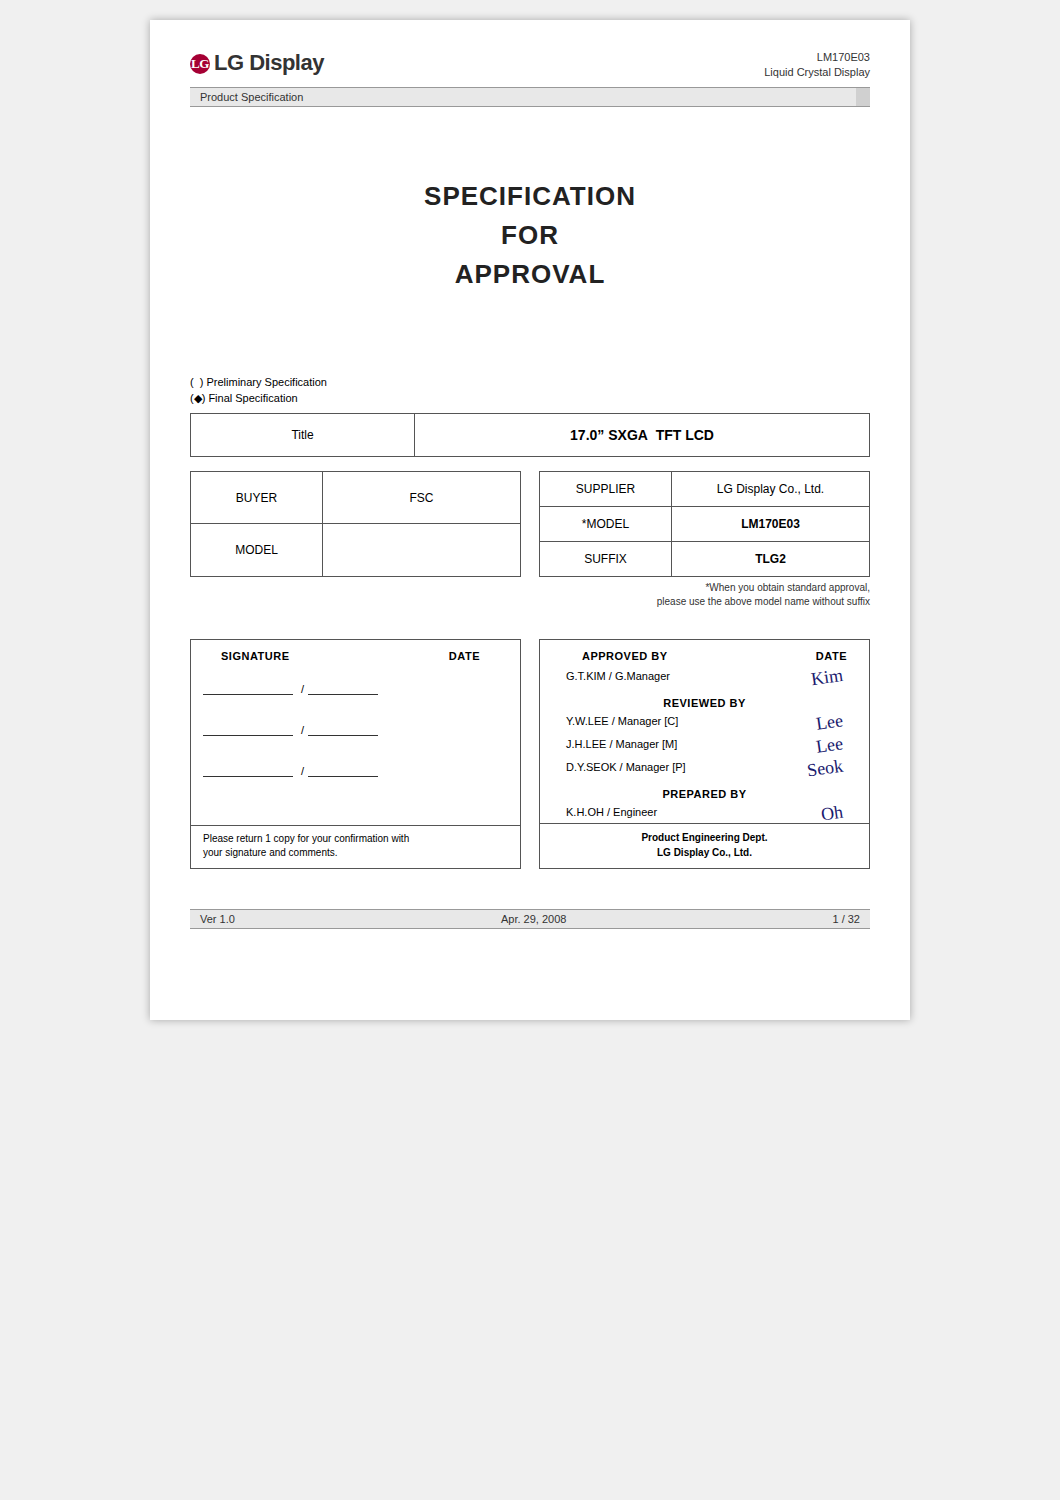LGLG Display
LM170E03
Liquid Crystal Display
Product Specification
SPECIFICATION
FOR
APPROVAL
( ) Preliminary Specification
(◆) Final Specification
| Title | 17.0” SXGA TFT LCD |
| BUYER | FSC |
| MODEL | |
| SUPPLIER | LG Display Co., Ltd. |
| *MODEL | LM170E03 |
| SUFFIX | TLG2 |
*When you obtain standard approval,
please use the above model name without suffix
SIGNATURE DATE
/
/
/
Please return 1 copy for your confirmation with
your signature and comments.
APPROVED BY DATE
G.T.KIM / G.Manager Kim
REVIEWED BY
Y.W.LEE / Manager [C] Lee
J.H.LEE / Manager [M] Lee
D.Y.SEOK / Manager [P] Seok
PREPARED BY
K.H.OH / Engineer Oh
Product Engineering Dept.
LG Display Co., Ltd.
Ver 1.0 Apr. 29, 2008 1 / 32